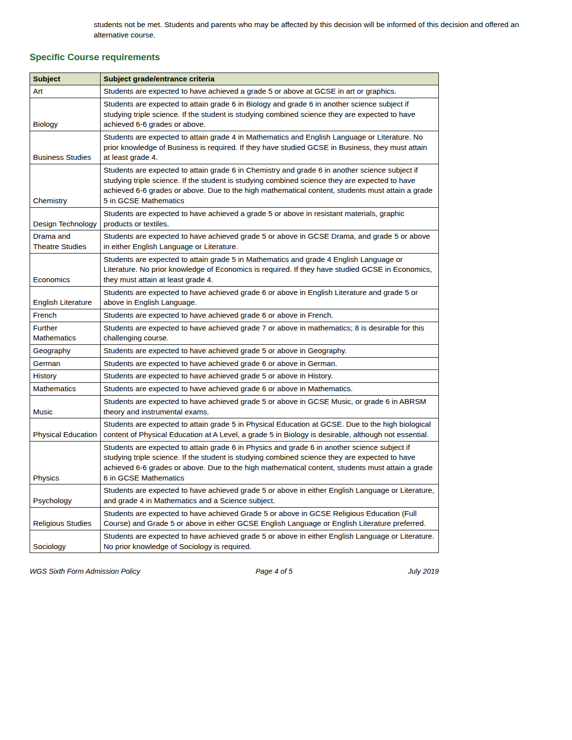students not be met. Students and parents who may be affected by this decision will be informed of this decision and offered an alternative course.
Specific Course requirements
| Subject | Subject grade/entrance criteria |
| --- | --- |
| Art | Students are expected to have achieved a grade 5 or above at GCSE in art or graphics. |
| Biology | Students are expected to attain grade 6 in Biology and grade 6 in another science subject if studying triple science. If the student is studying combined science they are expected to have achieved 6-6 grades or above. |
| Business Studies | Students are expected to attain grade 4 in Mathematics and English Language or Literature. No prior knowledge of Business is required. If they have studied GCSE in Business, they must attain at least grade 4. |
| Chemistry | Students are expected to attain grade 6 in Chemistry and grade 6 in another science subject if studying triple science. If the student is studying combined science they are expected to have achieved 6-6 grades or above. Due to the high mathematical content, students must attain a grade 5 in GCSE Mathematics |
| Design Technology | Students are expected to have achieved a grade 5 or above in resistant materials, graphic products or textiles. |
| Drama and Theatre Studies | Students are expected to have achieved grade 5 or above in GCSE Drama, and grade 5 or above in either English Language or Literature. |
| Economics | Students are expected to attain grade 5 in Mathematics and grade 4 English Language or Literature. No prior knowledge of Economics is required. If they have studied GCSE in Economics, they must attain at least grade 4. |
| English Literature | Students are expected to have achieved grade 6 or above in English Literature and grade 5 or above in English Language. |
| French | Students are expected to have achieved grade 6 or above in French. |
| Further Mathematics | Students are expected to have achieved grade 7 or above in mathematics; 8 is desirable for this challenging course. |
| Geography | Students are expected to have achieved grade 5 or above in Geography. |
| German | Students are expected to have achieved grade 6 or above in German. |
| History | Students are expected to have achieved grade 5 or above in History. |
| Mathematics | Students are expected to have achieved grade 6 or above in Mathematics. |
| Music | Students are expected to have achieved grade 5 or above in GCSE Music, or grade 6 in ABRSM theory and instrumental exams. |
| Physical Education | Students are expected to attain grade 5 in Physical Education at GCSE. Due to the high biological content of Physical Education at A Level, a grade 5 in Biology is desirable, although not essential. |
| Physics | Students are expected to attain grade 6 in Physics and grade 6 in another science subject if studying triple science. If the student is studying combined science they are expected to have achieved 6-6 grades or above. Due to the high mathematical content, students must attain a grade 6 in GCSE Mathematics |
| Psychology | Students are expected to have achieved grade 5 or above in either English Language or Literature, and grade 4 in Mathematics and a Science subject. |
| Religious Studies | Students are expected to have achieved Grade 5 or above in GCSE Religious Education (Full Course) and Grade 5 or above in either GCSE English Language or English Literature preferred. |
| Sociology | Students are expected to have achieved grade 5 or above in either English Language or Literature. No prior knowledge of Sociology is required. |
WGS Sixth Form Admission Policy Page 4 of 5 July 2019